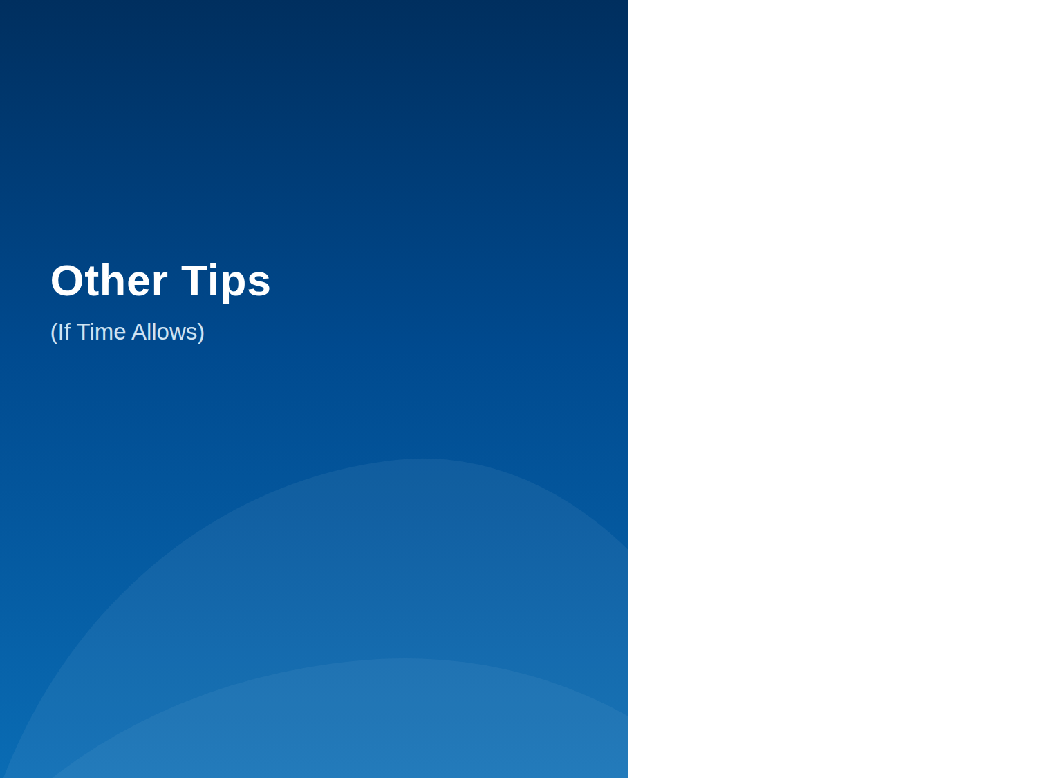Other Tips
(If Time Allows)